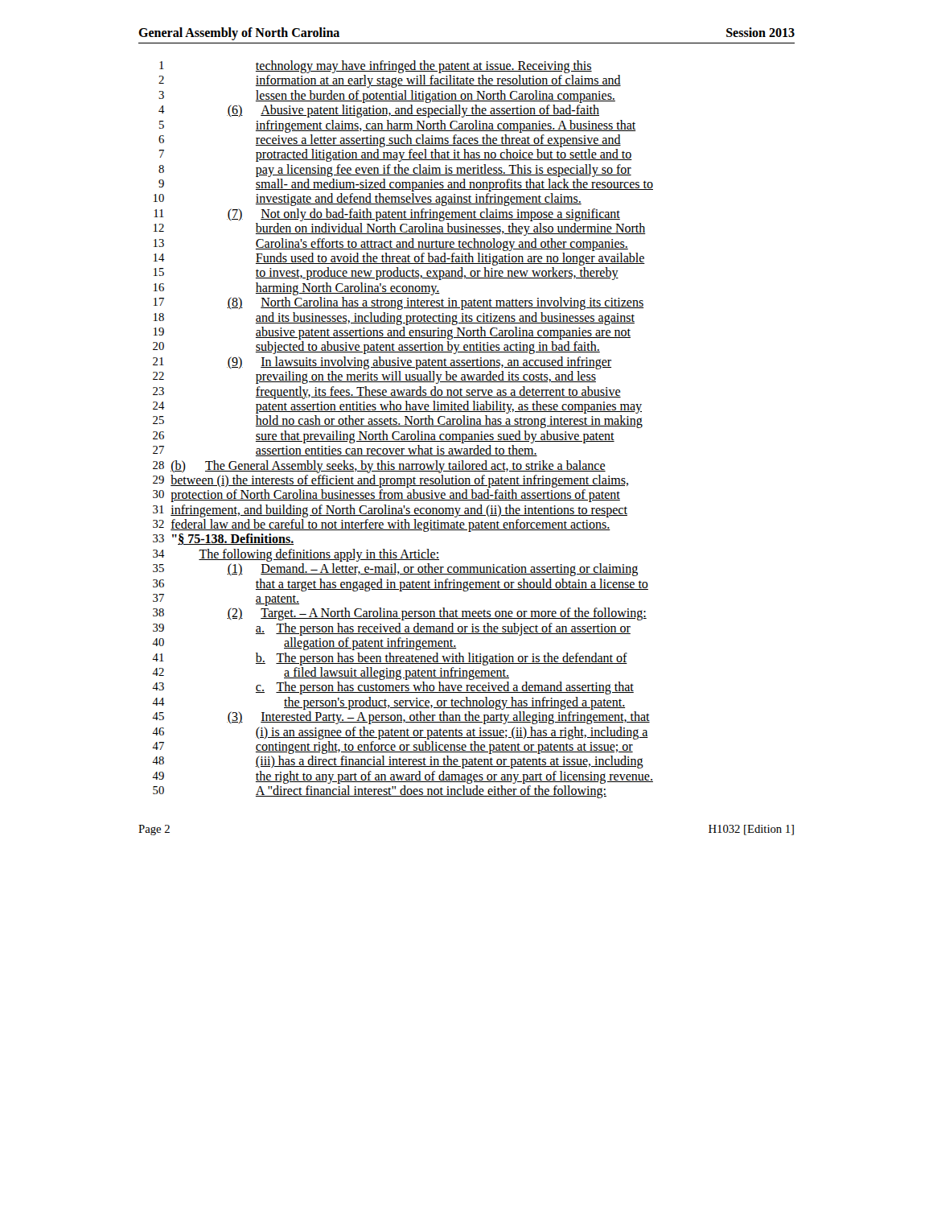General Assembly of North Carolina
Session 2013
1 technology may have infringed the patent at issue. Receiving this
2 information at an early stage will facilitate the resolution of claims and
3 lessen the burden of potential litigation on North Carolina companies.
4(6) Abusive patent litigation, and especially the assertion of bad-faith
5 infringement claims, can harm North Carolina companies. A business that
6 receives a letter asserting such claims faces the threat of expensive and
7 protracted litigation and may feel that it has no choice but to settle and to
8 pay a licensing fee even if the claim is meritless. This is especially so for
9 small- and medium-sized companies and nonprofits that lack the resources to
10 investigate and defend themselves against infringement claims.
11(7) Not only do bad-faith patent infringement claims impose a significant
12 burden on individual North Carolina businesses, they also undermine North
13 Carolina's efforts to attract and nurture technology and other companies.
14 Funds used to avoid the threat of bad-faith litigation are no longer available
15 to invest, produce new products, expand, or hire new workers, thereby
16 harming North Carolina's economy.
17(8) North Carolina has a strong interest in patent matters involving its citizens
18 and its businesses, including protecting its citizens and businesses against
19 abusive patent assertions and ensuring North Carolina companies are not
20 subjected to abusive patent assertion by entities acting in bad faith.
21(9) In lawsuits involving abusive patent assertions, an accused infringer
22 prevailing on the merits will usually be awarded its costs, and less
23 frequently, its fees. These awards do not serve as a deterrent to abusive
24 patent assertion entities who have limited liability, as these companies may
25 hold no cash or other assets. North Carolina has a strong interest in making
26 sure that prevailing North Carolina companies sued by abusive patent
27 assertion entities can recover what is awarded to them.
28(b) The General Assembly seeks, by this narrowly tailored act, to strike a balance
29 between (i) the interests of efficient and prompt resolution of patent infringement claims,
30 protection of North Carolina businesses from abusive and bad-faith assertions of patent
31 infringement, and building of North Carolina's economy and (ii) the intentions to respect
32 federal law and be careful to not interfere with legitimate patent enforcement actions.
33"§ 75-138. Definitions.
34 The following definitions apply in this Article:
35(1) Demand. – A letter, e-mail, or other communication asserting or claiming
36 that a target has engaged in patent infringement or should obtain a license to
37 a patent.
38(2) Target. – A North Carolina person that meets one or more of the following:
39 a. The person has received a demand or is the subject of an assertion or
40 allegation of patent infringement.
41 b. The person has been threatened with litigation or is the defendant of
42 a filed lawsuit alleging patent infringement.
43 c. The person has customers who have received a demand asserting that
44 the person's product, service, or technology has infringed a patent.
45(3) Interested Party. – A person, other than the party alleging infringement, that
46(i) is an assignee of the patent or patents at issue; (ii) has a right, including a
47 contingent right, to enforce or sublicense the patent or patents at issue; or
48(iii) has a direct financial interest in the patent or patents at issue, including
49 the right to any part of an award of damages or any part of licensing revenue.
50 A "direct financial interest" does not include either of the following:
Page 2
H1032 [Edition 1]